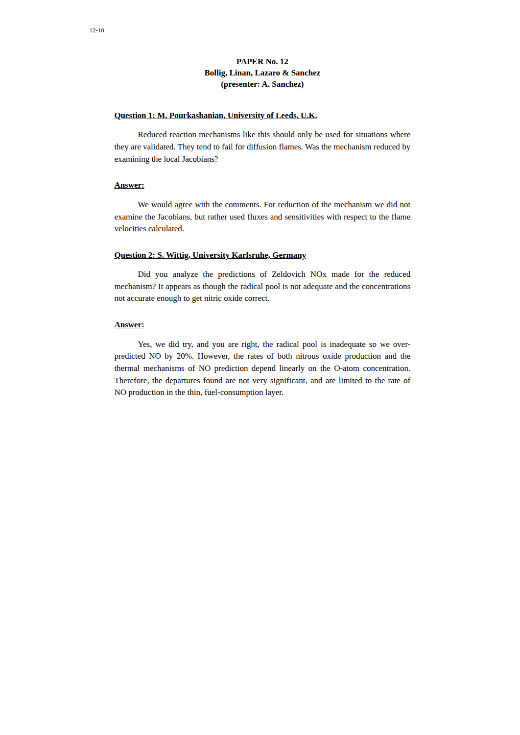12-10
PAPER No. 12 Bollig, Linan, Lazaro & Sanchez (presenter: A. Sanchez)
Question 1: M. Pourkashanian, University of Leeds, U.K.
Reduced reaction mechanisms like this should only be used for situations where they are validated. They tend to fail for diffusion flames. Was the mechanism reduced by examining the local Jacobians?
Answer:
We would agree with the comments. For reduction of the mechanism we did not examine the Jacobians, but rather used fluxes and sensitivities with respect to the flame velocities calculated.
Question 2: S. Wittig, University Karlsruhe, Germany
Did you analyze the predictions of Zeldovich NOx made for the reduced mechanism? It appears as though the radical pool is not adequate and the concentrations not accurate enough to get nitric oxide correct.
Answer:
Yes, we did try, and you are right, the radical pool is inadequate so we over-predicted NO by 20%. However, the rates of both nitrous oxide production and the thermal mechanisms of NO prediction depend linearly on the O-atom concentration. Therefore, the departures found are not very significant, and are limited to the rate of NO production in the thin, fuel-consumption layer.